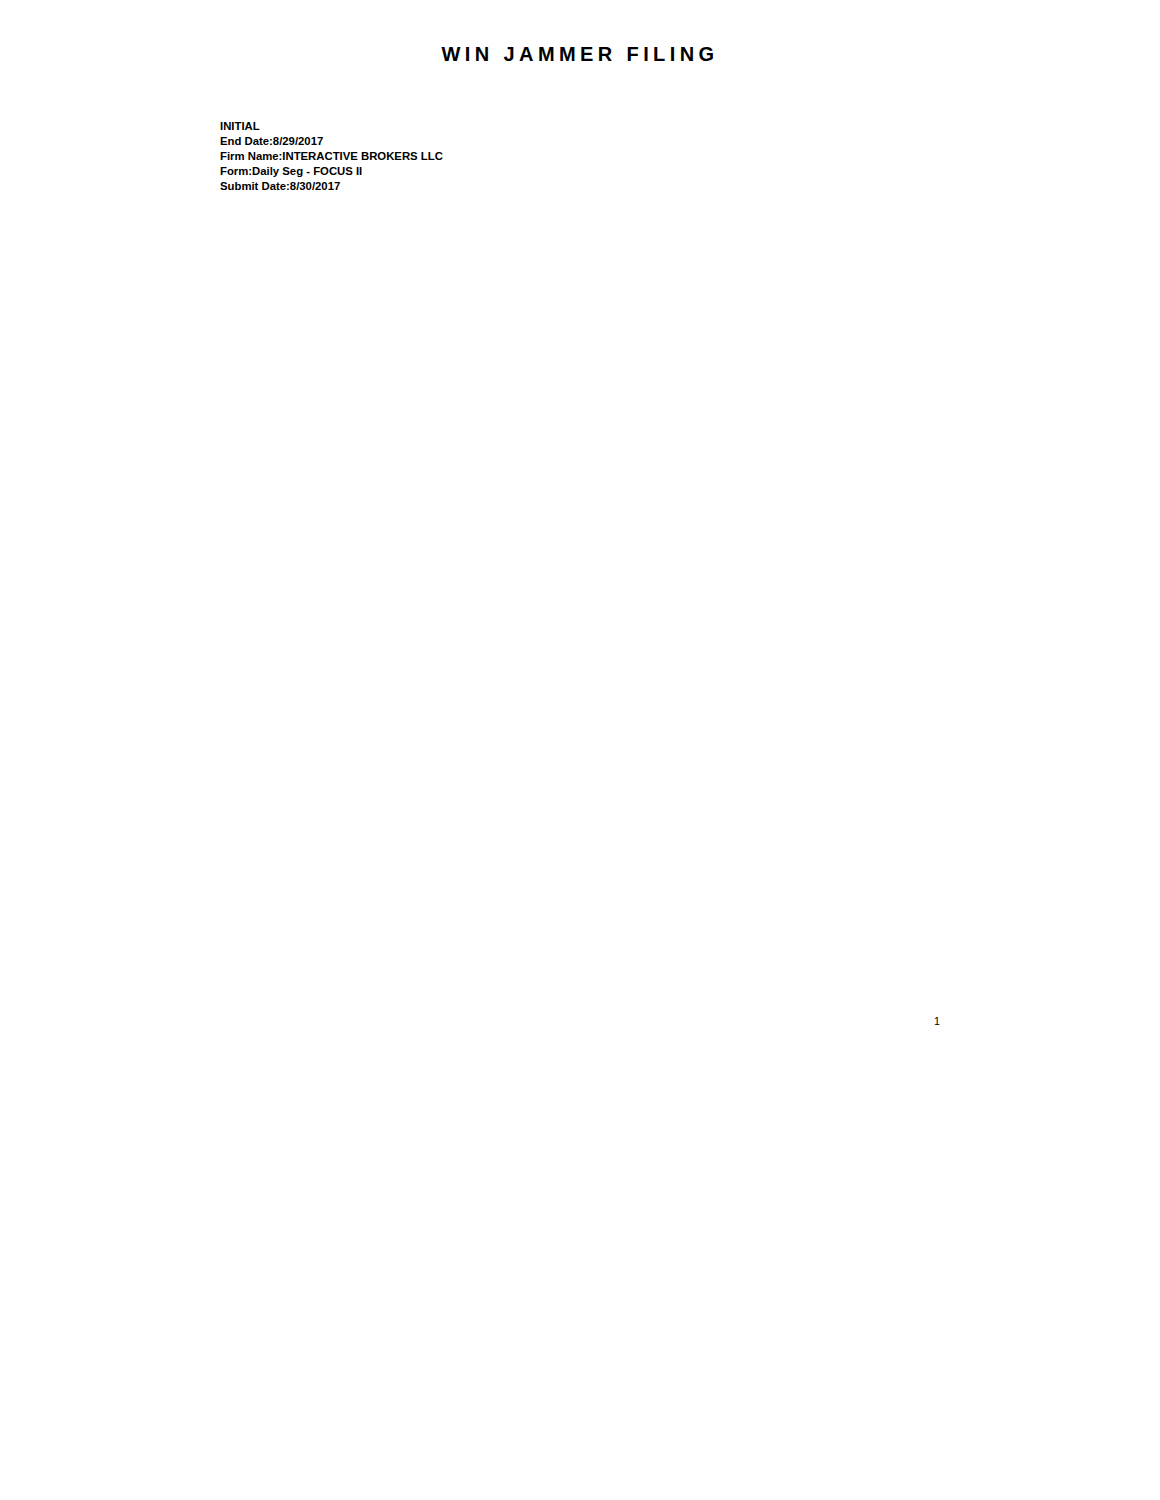WIN JAMMER FILING
INITIAL
End Date:8/29/2017
Firm Name:INTERACTIVE BROKERS LLC
Form:Daily Seg - FOCUS II
Submit Date:8/30/2017
1